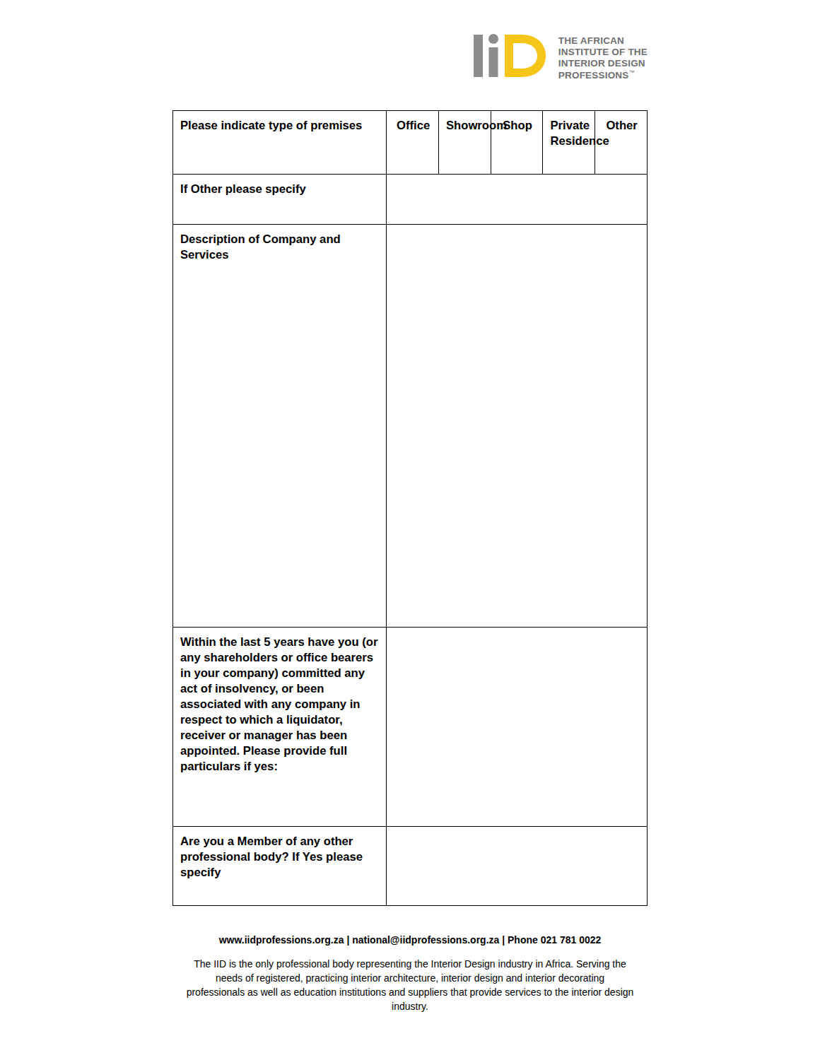The African
Institute of the
Interior Design
Professions™
| Please indicate type of premises | Office | Showroom | Shop | Private Residence | Other |
| If Other please specify | |
| Description of Company and Services | |
| Within the last 5 years have you (or any shareholders or office bearers in your company) committed any act of insolvency, or been associated with any company in respect to which a liquidator, receiver or manager has been appointed. Please provide full particulars if yes: | |
| Are you a Member of any other professional body? If Yes please specify | |
www.iidprofessions.org.za | national@iidprofessions.org.za | Phone 021 781 0022
The IID is the only professional body representing the Interior Design industry in Africa. Serving the needs of registered, practicing interior architecture, interior design and interior decorating professionals as well as education institutions and suppliers that provide services to the interior design industry.